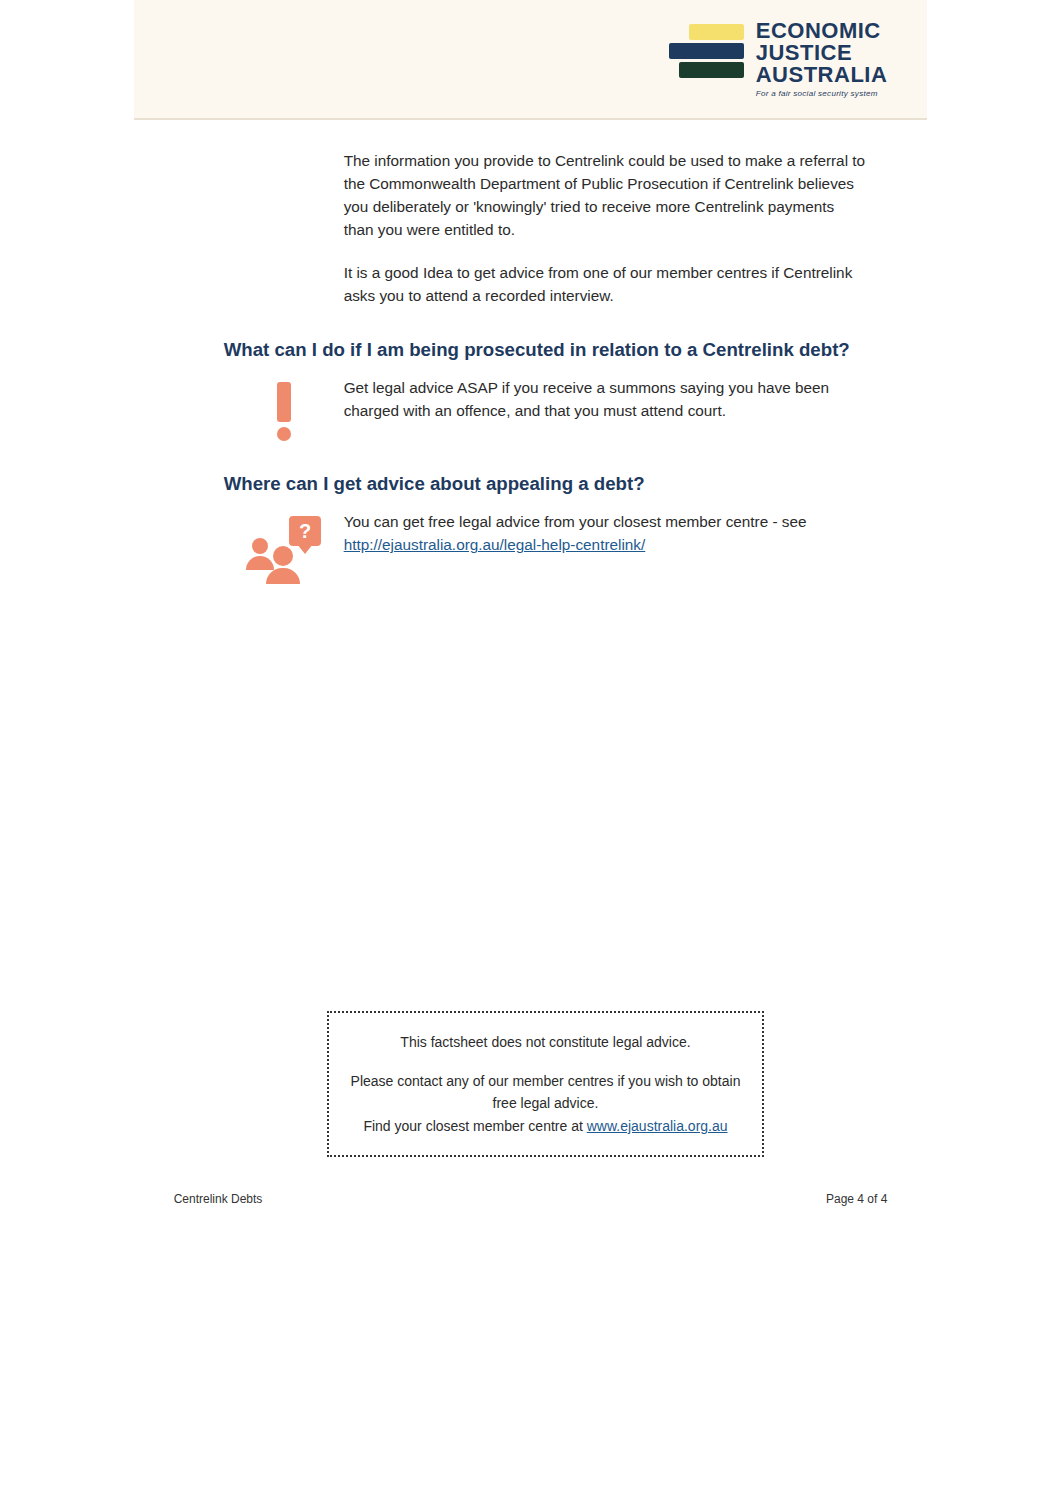ECONOMIC JUSTICE AUSTRALIA For a fair social security system
The information you provide to Centrelink could be used to make a referral to the Commonwealth Department of Public Prosecution if Centrelink believes you deliberately or 'knowingly' tried to receive more Centrelink payments than you were entitled to.
It is a good Idea to get advice from one of our member centres if Centrelink asks you to attend a recorded interview.
What can I do if I am being prosecuted in relation to a Centrelink debt?
Get legal advice ASAP if you receive a summons saying you have been charged with an offence, and that you must attend court.
Where can I get advice about appealing a debt?
?
You can get free legal advice from your closest member centre - see
http://ejaustralia.org.au/legal-help-centrelink/
This factsheet does not constitute legal advice.
Please contact any of our member centres if you wish to obtain free legal advice.
Find your closest member centre at www.ejaustralia.org.au
Centrelink Debts Page 4 of 4